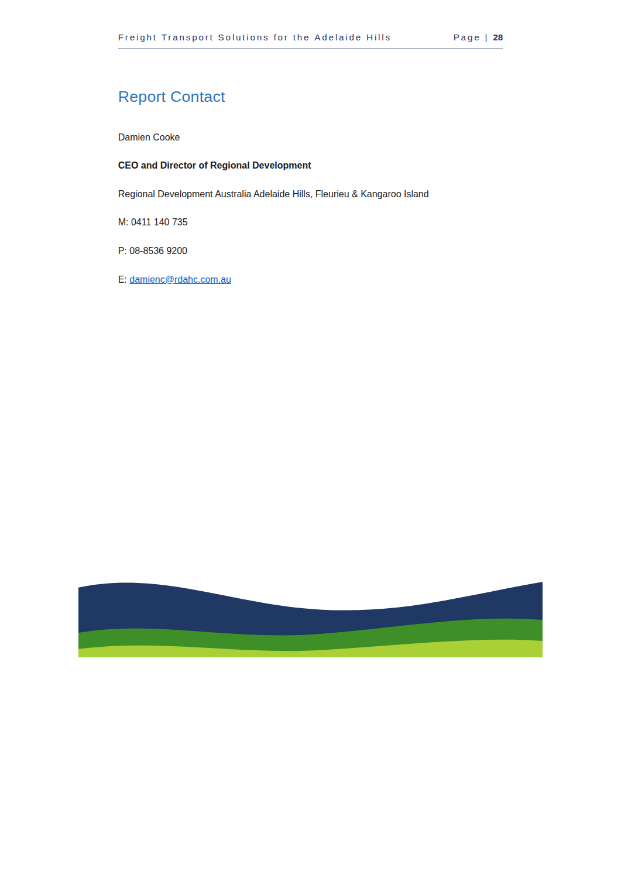Freight Transport Solutions for the Adelaide Hills Page | 28
Report Contact
Damien Cooke
CEO and Director of Regional Development
Regional Development Australia Adelaide Hills, Fleurieu & Kangaroo Island
M: 0411 140 735
P: 08-8536 9200
E: damienc@rdahc.com.au